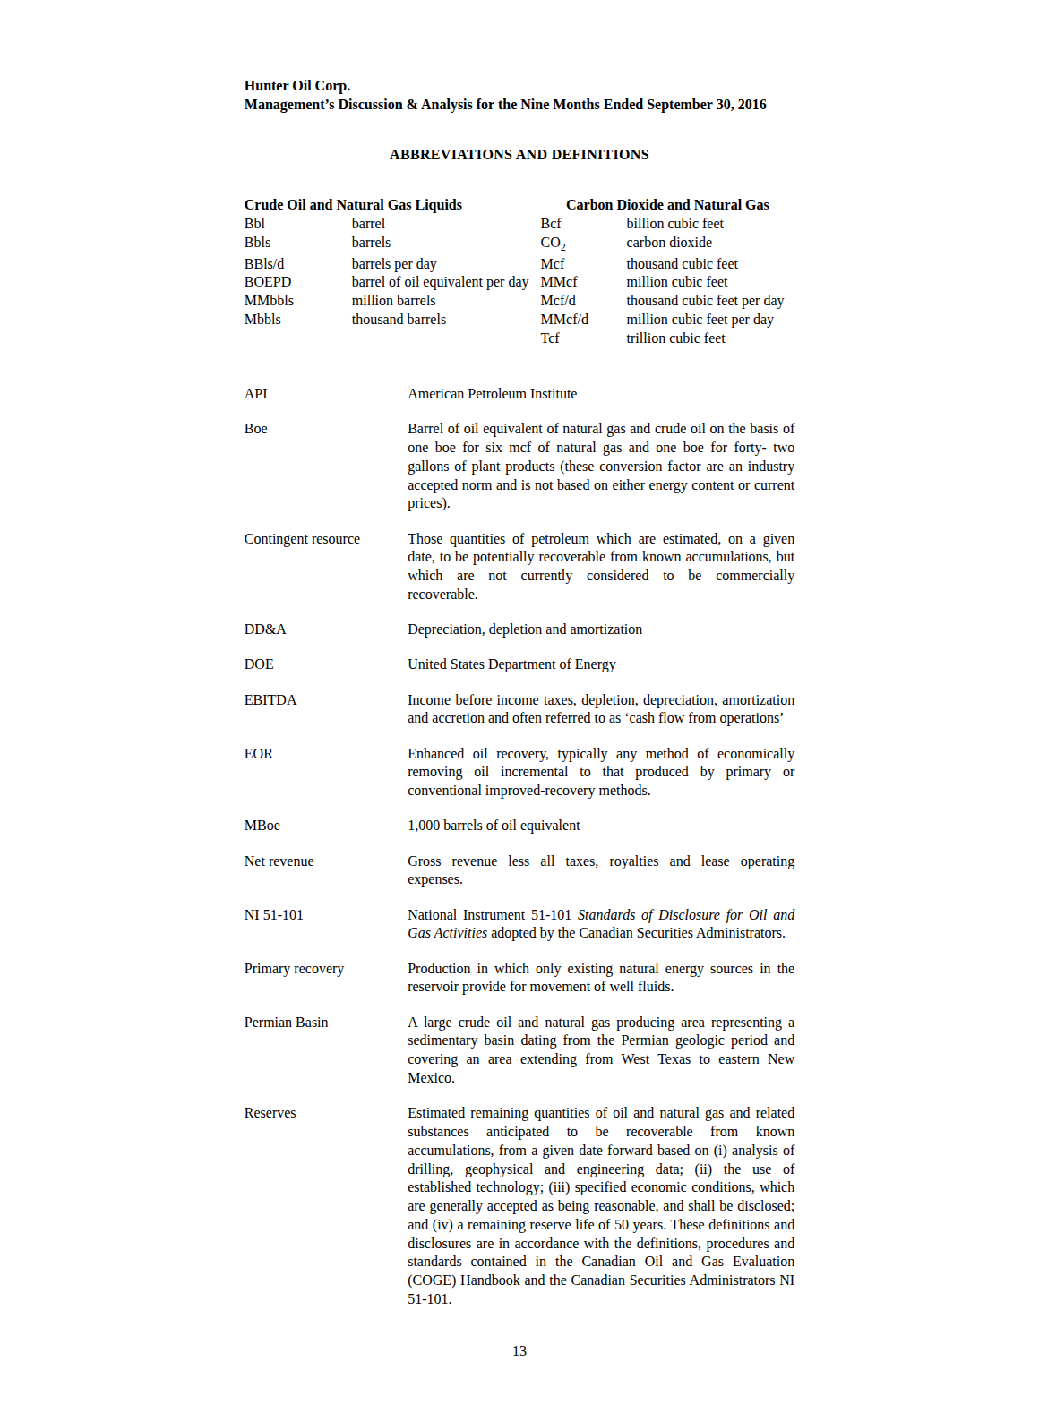Hunter Oil Corp.
Management’s Discussion & Analysis for the Nine Months Ended September 30, 2016
ABBREVIATIONS AND DEFINITIONS
| Crude Oil and Natural Gas Liquids | Carbon Dioxide and Natural Gas |
| Bbl | barrel | Bcf | billion cubic feet |
| Bbls | barrels | CO 2 | carbon dioxide |
| BBls/d | barrels per day | Mcf | thousand cubic feet |
| BOEPD | barrel of oil equivalent per day | MMcf | million cubic feet |
| MMbbls | million barrels | Mcf/d | thousand cubic feet per day |
| Mbbls | thousand barrels | MMcf/d | million cubic feet per day |
| | | Tcf | trillion cubic feet |
| API | American Petroleum Institute |
| Boe | Barrel of oil equivalent of natural gas and crude oil on the basis of one boe for six mcf of natural gas and one boe for forty- two gallons of plant products (these conversion factor are an industry accepted norm and is not based on either energy content or current prices). |
| Contingent resource | Those quantities of petroleum which are estimated, on a given date, to be potentially recoverable from known accumulations, but which are not currently considered to be commercially recoverable. |
| DD&A | Depreciation, depletion and amortization |
| DOE | United States Department of Energy |
| EBITDA | Income before income taxes, depletion, depreciation, amortization and accretion and often referred to as ‘cash flow from operations’ |
| EOR | Enhanced oil recovery, typically any method of economically removing oil incremental to that produced by primary or conventional improved-recovery methods. |
| MBoe | 1,000 barrels of oil equivalent |
| Net revenue | Gross revenue less all taxes, royalties and lease operating expenses. |
| NI 51-101 | National Instrument 51-101 Standards of Disclosure for Oil and Gas Activities adopted by the Canadian Securities Administrators. |
| Primary recovery | Production in which only existing natural energy sources in the reservoir provide for movement of well fluids. |
| Permian Basin | A large crude oil and natural gas producing area representing a sedimentary basin dating from the Permian geologic period and covering an area extending from West Texas to eastern New Mexico. |
| Reserves | Estimated remaining quantities of oil and natural gas and related substances anticipated to be recoverable from known accumulations, from a given date forward based on (i) analysis of drilling, geophysical and engineering data; (ii) the use of established technology; (iii) specified economic conditions, which are generally accepted as being reasonable, and shall be disclosed; and (iv) a remaining reserve life of 50 years. These definitions and disclosures are in accordance with the definitions, procedures and standards contained in the Canadian Oil and Gas Evaluation (COGE) Handbook and the Canadian Securities Administrators NI 51-101. |
13